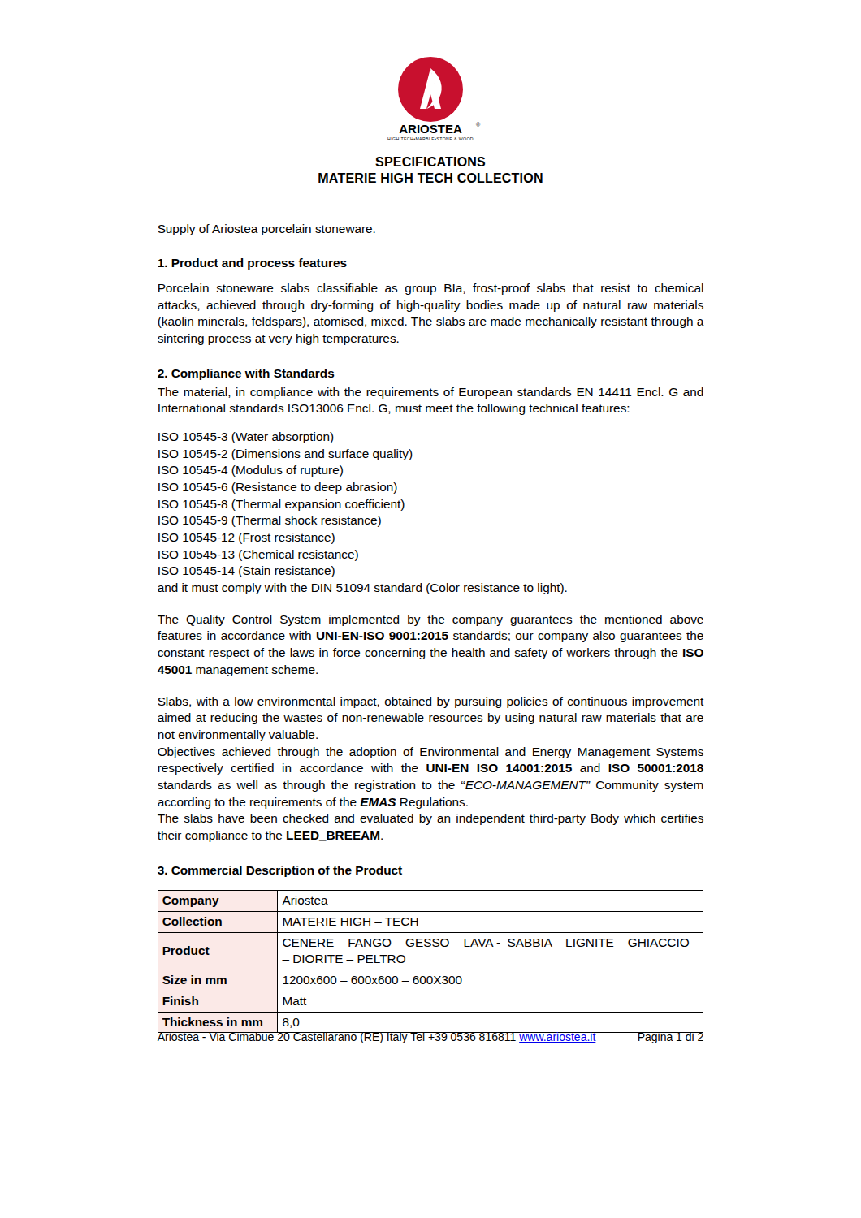ARIOSTEA HIGH.TECH•MARBLE•STONE & WOOD ®
SPECIFICATIONS
MATERIE HIGH TECH COLLECTION
Supply of Ariostea porcelain stoneware.
1. Product and process features
Porcelain stoneware slabs classifiable as group BIa, frost-proof slabs that resist to chemical attacks, achieved through dry-forming of high-quality bodies made up of natural raw materials (kaolin minerals, feldspars), atomised, mixed. The slabs are made mechanically resistant through a sintering process at very high temperatures.
2. Compliance with Standards
The material, in compliance with the requirements of European standards EN 14411 Encl. G and International standards ISO13006 Encl. G, must meet the following technical features:
ISO 10545-3 (Water absorption)
ISO 10545-2 (Dimensions and surface quality)
ISO 10545-4 (Modulus of rupture)
ISO 10545-6 (Resistance to deep abrasion)
ISO 10545-8 (Thermal expansion coefficient)
ISO 10545-9 (Thermal shock resistance)
ISO 10545-12 (Frost resistance)
ISO 10545-13 (Chemical resistance)
ISO 10545-14 (Stain resistance)
and it must comply with the DIN 51094 standard (Color resistance to light).
The Quality Control System implemented by the company guarantees the mentioned above features in accordance with UNI-EN-ISO 9001:2015 standards; our company also guarantees the constant respect of the laws in force concerning the health and safety of workers through the ISO 45001 management scheme.
Slabs, with a low environmental impact, obtained by pursuing policies of continuous improvement aimed at reducing the wastes of non-renewable resources by using natural raw materials that are not environmentally valuable.
Objectives achieved through the adoption of Environmental and Energy Management Systems respectively certified in accordance with the UNI-EN ISO 14001:2015 and ISO 50001:2018 standards as well as through the registration to the “ECO-MANAGEMENT” Community system according to the requirements of the EMAS Regulations.
The slabs have been checked and evaluated by an independent third-party Body which certifies their compliance to the LEED_BREEAM.
3. Commercial Description of the Product
| Company | Ariostea |
| Collection | MATERIE HIGH – TECH |
| Product | CENERE – FANGO – GESSO – LAVA - SABBIA – LIGNITE – GHIACCIO – DIORITE – PELTRO |
| Size in mm | 1200x600 – 600x600 – 600X300 |
| Finish | Matt |
| Thickness in mm | 8,0 |
Ariostea - Via Cimabue 20 Castellarano (RE) Italy Tel +39 0536 816811 www.ariostea.it
Pagina 1 di 2